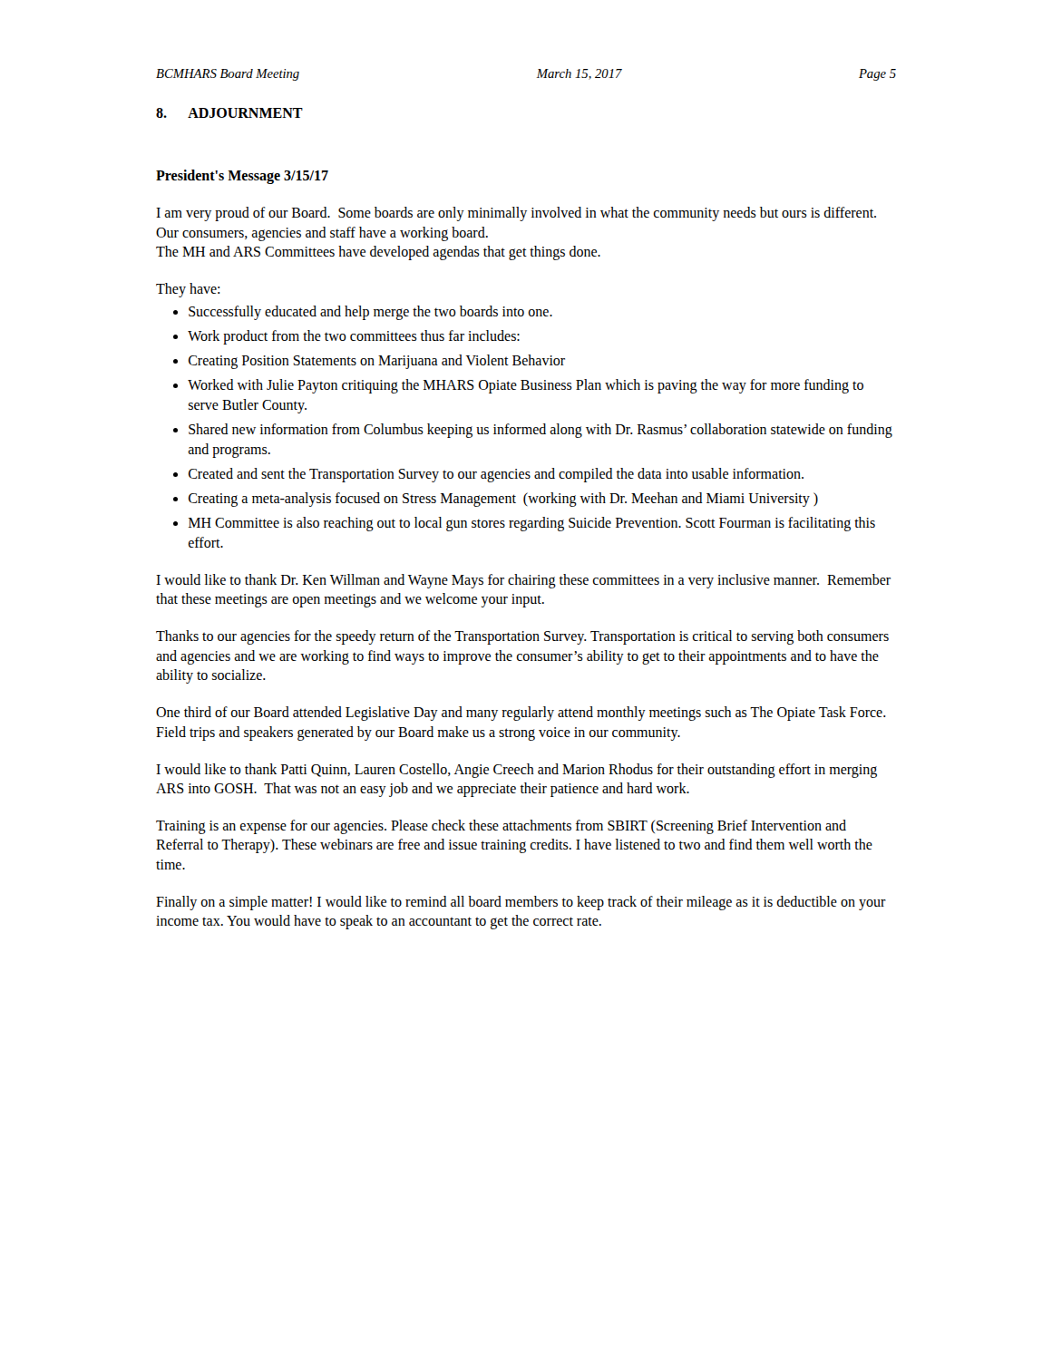BCMHARS Board Meeting March 15, 2017 Page 5
8. ADJOURNMENT
President's Message 3/15/17
I am very proud of our Board. Some boards are only minimally involved in what the community needs but ours is different. Our consumers, agencies and staff have a working board.
The MH and ARS Committees have developed agendas that get things done.
They have:
Successfully educated and help merge the two boards into one.
Work product from the two committees thus far includes:
Creating Position Statements on Marijuana and Violent Behavior
Worked with Julie Payton critiquing the MHARS Opiate Business Plan which is paving the way for more funding to serve Butler County.
Shared new information from Columbus keeping us informed along with Dr. Rasmus’ collaboration statewide on funding and programs.
Created and sent the Transportation Survey to our agencies and compiled the data into usable information.
Creating a meta-analysis focused on Stress Management (working with Dr. Meehan and Miami University )
MH Committee is also reaching out to local gun stores regarding Suicide Prevention. Scott Fourman is facilitating this effort.
I would like to thank Dr. Ken Willman and Wayne Mays for chairing these committees in a very inclusive manner. Remember that these meetings are open meetings and we welcome your input.
Thanks to our agencies for the speedy return of the Transportation Survey. Transportation is critical to serving both consumers and agencies and we are working to find ways to improve the consumer’s ability to get to their appointments and to have the ability to socialize.
One third of our Board attended Legislative Day and many regularly attend monthly meetings such as The Opiate Task Force. Field trips and speakers generated by our Board make us a strong voice in our community.
I would like to thank Patti Quinn, Lauren Costello, Angie Creech and Marion Rhodus for their outstanding effort in merging ARS into GOSH. That was not an easy job and we appreciate their patience and hard work.
Training is an expense for our agencies. Please check these attachments from SBIRT (Screening Brief Intervention and Referral to Therapy). These webinars are free and issue training credits. I have listened to two and find them well worth the time.
Finally on a simple matter! I would like to remind all board members to keep track of their mileage as it is deductible on your income tax. You would have to speak to an accountant to get the correct rate.